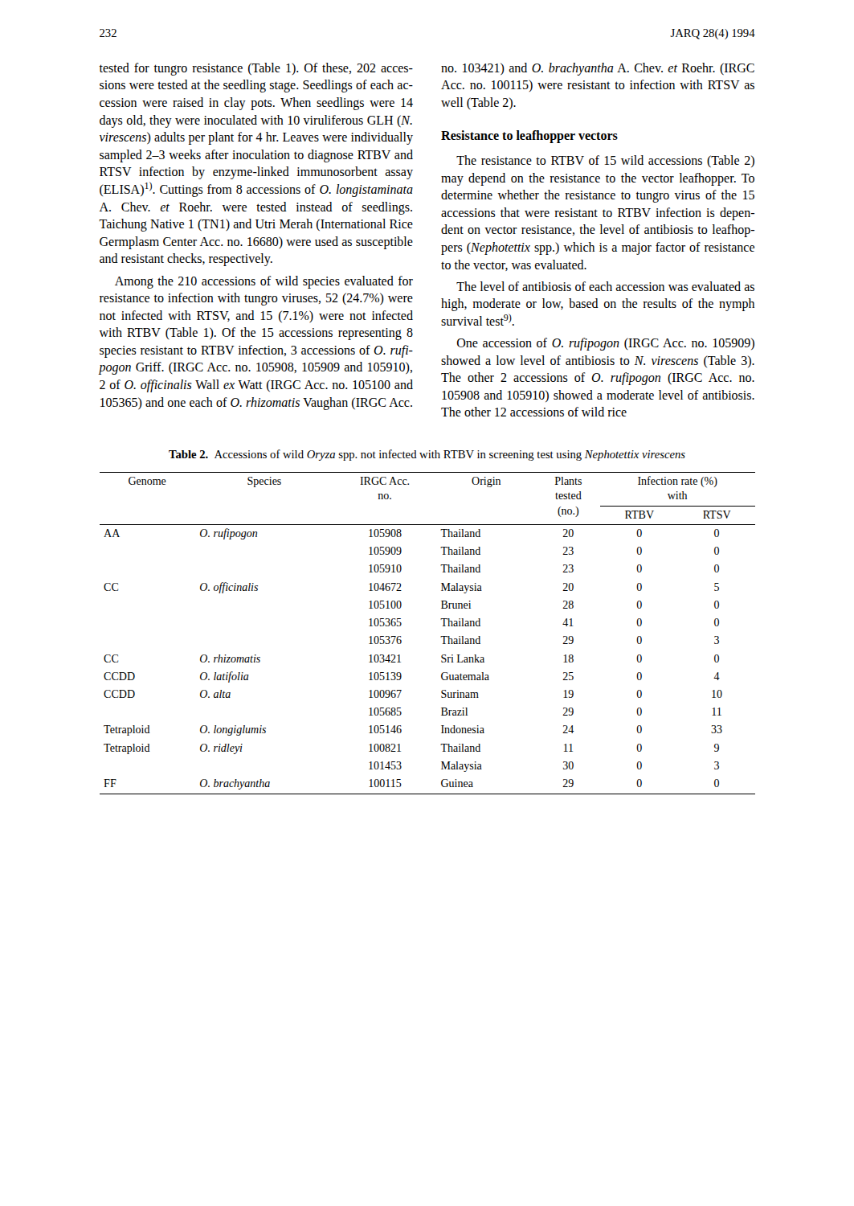232 JARQ 28(4) 1994
tested for tungro resistance (Table 1). Of these, 202 accessions were tested at the seedling stage. Seedlings of each accession were raised in clay pots. When seedlings were 14 days old, they were inoculated with 10 viruliferous GLH (N. virescens) adults per plant for 4 hr. Leaves were individually sampled 2–3 weeks after inoculation to diagnose RTBV and RTSV infection by enzyme-linked immunosorbent assay (ELISA)1). Cuttings from 8 accessions of O. longistaminata A. Chev. et Roehr. were tested instead of seedlings. Taichung Native 1 (TN1) and Utri Merah (International Rice Germplasm Center Acc. no. 16680) were used as susceptible and resistant checks, respectively.
Among the 210 accessions of wild species evaluated for resistance to infection with tungro viruses, 52 (24.7%) were not infected with RTSV, and 15 (7.1%) were not infected with RTBV (Table 1). Of the 15 accessions representing 8 species resistant to RTBV infection, 3 accessions of O. rufipogon Griff. (IRGC Acc. no. 105908, 105909 and 105910), 2 of O. officinalis Wall ex Watt (IRGC Acc. no. 105100 and 105365) and one each of O. rhizomatis Vaughan (IRGC Acc. no. 103421) and O. brachyantha A. Chev. et Roehr. (IRGC Acc. no. 100115) were resistant to infection with RTSV as well (Table 2).
Resistance to leafhopper vectors
The resistance to RTBV of 15 wild accessions (Table 2) may depend on the resistance to the vector leafhopper. To determine whether the resistance to tungro virus of the 15 accessions that were resistant to RTBV infection is dependent on vector resistance, the level of antibiosis to leafhoppers (Nephotettix spp.) which is a major factor of resistance to the vector, was evaluated.
The level of antibiosis of each accession was evaluated as high, moderate or low, based on the results of the nymph survival test9).
One accession of O. rufipogon (IRGC Acc. no. 105909) showed a low level of antibiosis to N. virescens (Table 3). The other 2 accessions of O. rufipogon (IRGC Acc. no. 105908 and 105910) showed a moderate level of antibiosis. The other 12 accessions of wild rice
Table 2. Accessions of wild Oryza spp. not infected with RTBV in screening test using Nephotettix virescens
| Genome | Species | IRGC Acc. no. | Origin | Plants tested (no.) | Infection rate (%) with |
| --- | --- | --- | --- | --- | --- |
| RTBV | RTSV |
| AA | O. rufipogon | 105908 | Thailand | 20 | 0 | 0 |
| | | 105909 | Thailand | 23 | 0 | 0 |
| | | 105910 | Thailand | 23 | 0 | 0 |
| CC | O. officinalis | 104672 | Malaysia | 20 | 0 | 5 |
| | | 105100 | Brunei | 28 | 0 | 0 |
| | | 105365 | Thailand | 41 | 0 | 0 |
| | | 105376 | Thailand | 29 | 0 | 3 |
| CC | O. rhizomatis | 103421 | Sri Lanka | 18 | 0 | 0 |
| CCDD | O. latifolia | 105139 | Guatemala | 25 | 0 | 4 |
| CCDD | O. alta | 100967 | Surinam | 19 | 0 | 10 |
| | | 105685 | Brazil | 29 | 0 | 11 |
| Tetraploid | O. longiglumis | 105146 | Indonesia | 24 | 0 | 33 |
| Tetraploid | O. ridleyi | 100821 | Thailand | 11 | 0 | 9 |
| | | 101453 | Malaysia | 30 | 0 | 3 |
| FF | O. brachyantha | 100115 | Guinea | 29 | 0 | 0 |